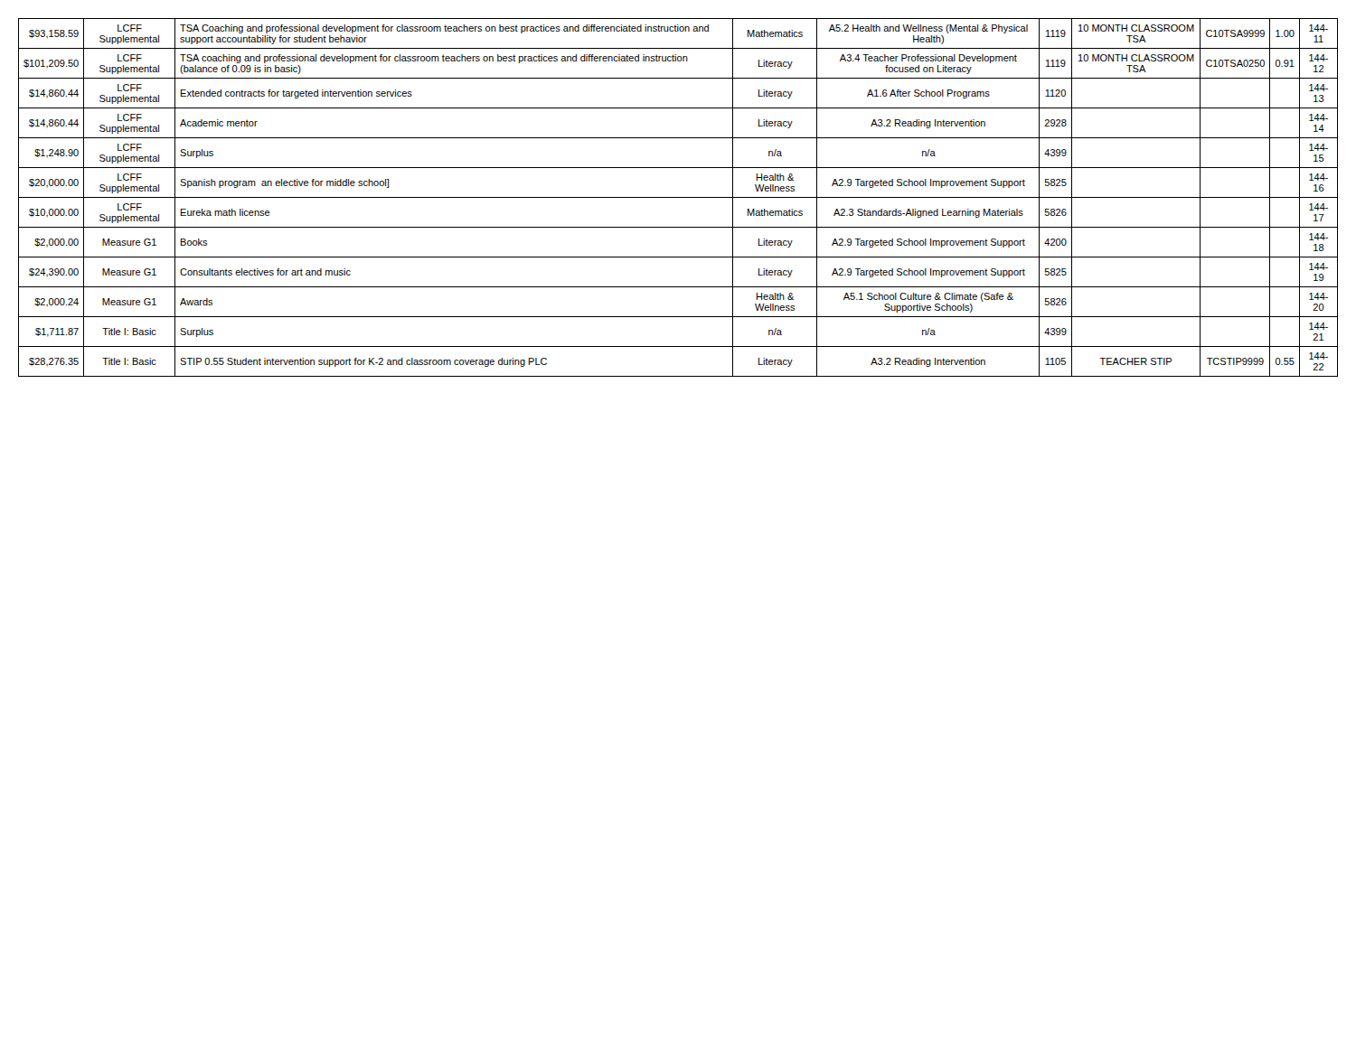| $93,158.59 | LCFF Supplemental | TSA Coaching and professional development for classroom teachers on best practices and differenciated instruction and support accountability for student behavior | Mathematics | A5.2 Health and Wellness (Mental & Physical Health) | 1119 | 10 MONTH CLASSROOM TSA | C10TSA9999 | 1.00 | 144-11 |
| $101,209.50 | LCFF Supplemental | TSA coaching and professional development for classroom teachers on best practices and differenciated instruction (balance of 0.09 is in basic) | Literacy | A3.4 Teacher Professional Development focused on Literacy | 1119 | 10 MONTH CLASSROOM TSA | C10TSA0250 | 0.91 | 144-12 |
| $14,860.44 | LCFF Supplemental | Extended contracts for targeted intervention services | Literacy | A1.6 After School Programs | 1120 | | | | 144-13 |
| $14,860.44 | LCFF Supplemental | Academic mentor | Literacy | A3.2 Reading Intervention | 2928 | | | | 144-14 |
| $1,248.90 | LCFF Supplemental | Surplus | n/a | n/a | 4399 | | | | 144-15 |
| $20,000.00 | LCFF Supplemental | Spanish program an elective for middle school] | Health & Wellness | A2.9 Targeted School Improvement Support | 5825 | | | | 144-16 |
| $10,000.00 | LCFF Supplemental | Eureka math license | Mathematics | A2.3 Standards-Aligned Learning Materials | 5826 | | | | 144-17 |
| $2,000.00 | Measure G1 | Books | Literacy | A2.9 Targeted School Improvement Support | 4200 | | | | 144-18 |
| $24,390.00 | Measure G1 | Consultants electives for art and music | Literacy | A2.9 Targeted School Improvement Support | 5825 | | | | 144-19 |
| $2,000.24 | Measure G1 | Awards | Health & Wellness | A5.1 School Culture & Climate (Safe & Supportive Schools) | 5826 | | | | 144-20 |
| $1,711.87 | Title I: Basic | Surplus | n/a | n/a | 4399 | | | | 144-21 |
| $28,276.35 | Title I: Basic | STIP 0.55 Student intervention support for K-2 and classroom coverage during PLC | Literacy | A3.2 Reading Intervention | 1105 | TEACHER STIP | TCSTIP9999 | 0.55 | 144-22 |